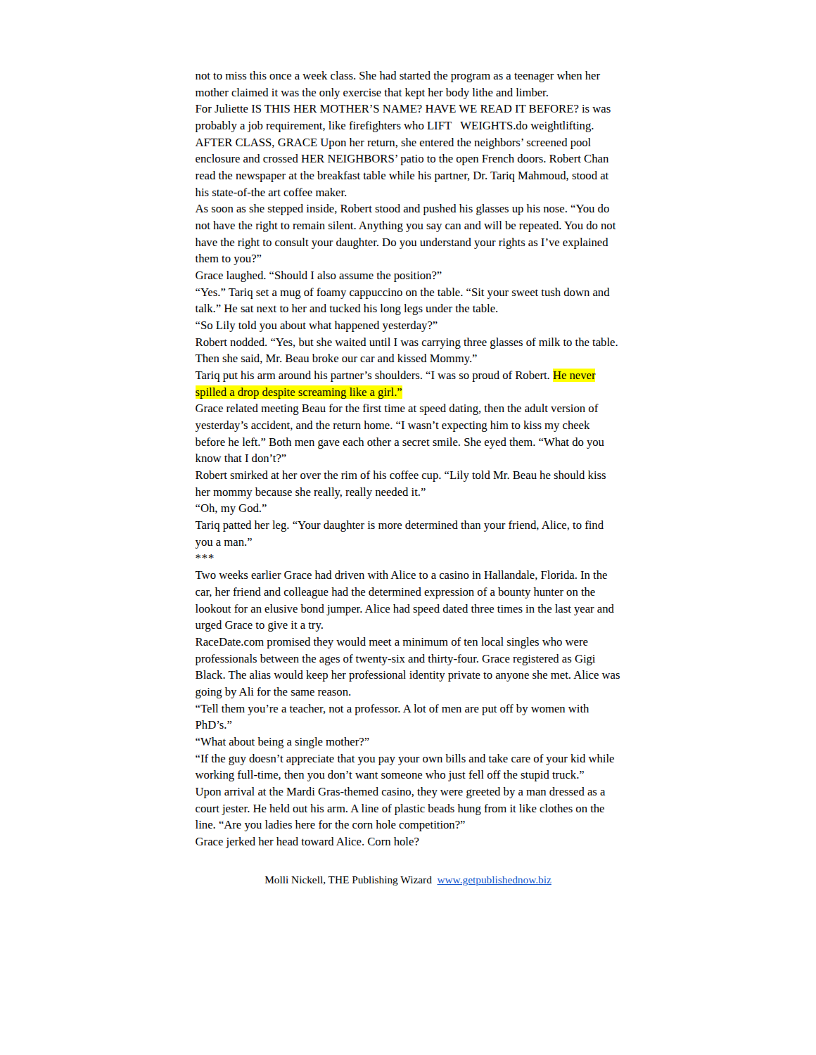not to miss this once a week class. She had started the program as a teenager when her mother claimed it was the only exercise that kept her body lithe and limber.
For Juliette IS THIS HER MOTHER’S NAME? HAVE WE READ IT BEFORE? is was probably a job requirement, like firefighters who LIFT WEIGHTS.do weightlifting.
AFTER CLASS, GRACE Upon her return, she entered the neighbors’ screened pool enclosure and crossed HER NEIGHBORS’ patio to the open French doors. Robert Chan read the newspaper at the breakfast table while his partner, Dr. Tariq Mahmoud, stood at his state-of-the art coffee maker.
As soon as she stepped inside, Robert stood and pushed his glasses up his nose. “You do not have the right to remain silent. Anything you say can and will be repeated. You do not have the right to consult your daughter. Do you understand your rights as I’ve explained them to you?”
Grace laughed. “Should I also assume the position?”
“Yes.” Tariq set a mug of foamy cappuccino on the table. “Sit your sweet tush down and talk.” He sat next to her and tucked his long legs under the table.
“So Lily told you about what happened yesterday?”
Robert nodded. “Yes, but she waited until I was carrying three glasses of milk to the table. Then she said, Mr. Beau broke our car and kissed Mommy.”
Tariq put his arm around his partner’s shoulders. “I was so proud of Robert. He never spilled a drop despite screaming like a girl.”
Grace related meeting Beau for the first time at speed dating, then the adult version of yesterday’s accident, and the return home. “I wasn’t expecting him to kiss my cheek before he left.” Both men gave each other a secret smile. She eyed them. “What do you know that I don’t?”
Robert smirked at her over the rim of his coffee cup. “Lily told Mr. Beau he should kiss her mommy because she really, really needed it.”
“Oh, my God.”
Tariq patted her leg. “Your daughter is more determined than your friend, Alice, to find you a man.”
***
Two weeks earlier Grace had driven with Alice to a casino in Hallandale, Florida. In the car, her friend and colleague had the determined expression of a bounty hunter on the lookout for an elusive bond jumper. Alice had speed dated three times in the last year and urged Grace to give it a try.
RaceDate.com promised they would meet a minimum of ten local singles who were professionals between the ages of twenty-six and thirty-four. Grace registered as Gigi Black. The alias would keep her professional identity private to anyone she met. Alice was going by Ali for the same reason.
“Tell them you’re a teacher, not a professor. A lot of men are put off by women with PhD’s.”
“What about being a single mother?”
“If the guy doesn’t appreciate that you pay your own bills and take care of your kid while working full-time, then you don’t want someone who just fell off the stupid truck.”
Upon arrival at the Mardi Gras-themed casino, they were greeted by a man dressed as a court jester. He held out his arm. A line of plastic beads hung from it like clothes on the line. “Are you ladies here for the corn hole competition?”
Grace jerked her head toward Alice. Corn hole?
Molli Nickell, THE Publishing Wizard www.getpublishednow.biz